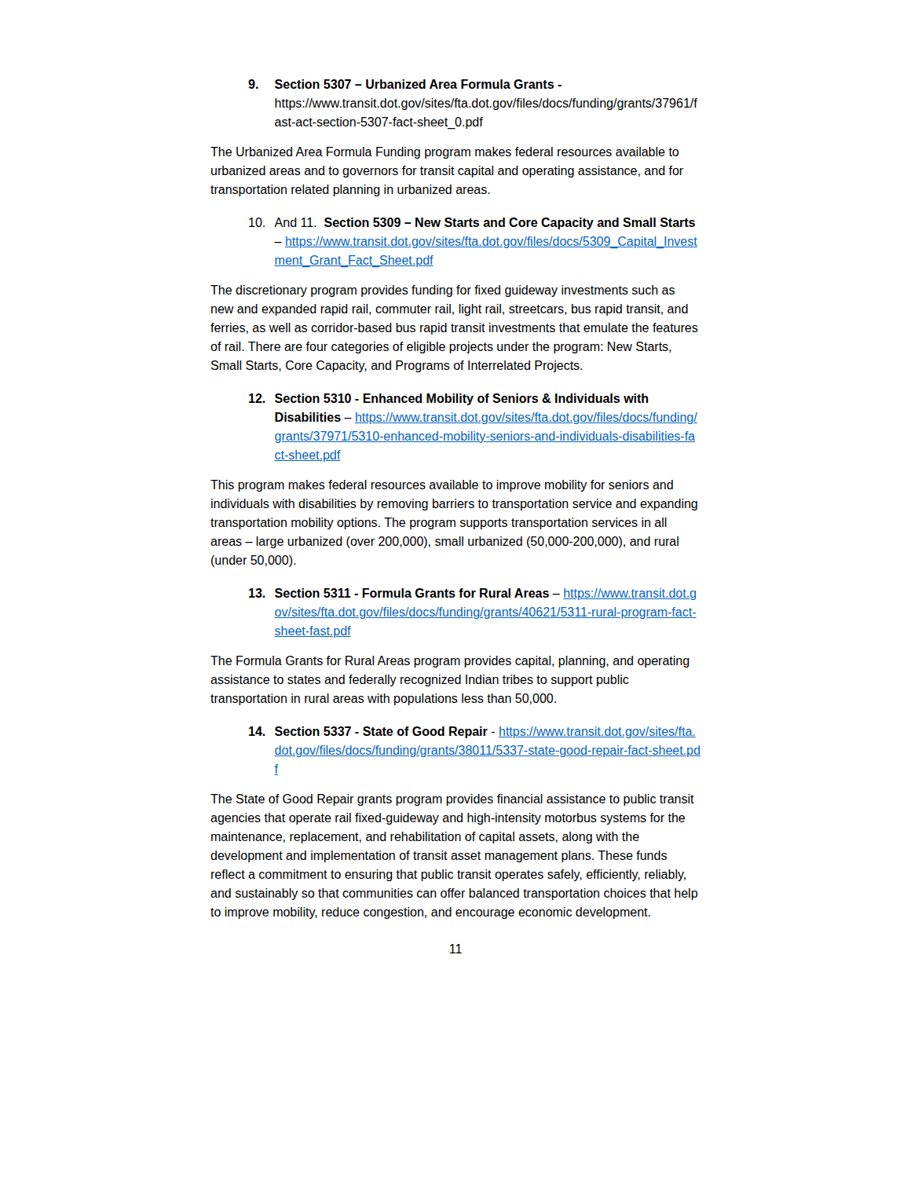9.
Section 5307 – Urbanized Area Formula Grants -
https://www.transit.dot.gov/sites/fta.dot.gov/files/docs/funding/grants/37961/fast-act-section-5307-fact-sheet_0.pdf
The Urbanized Area Formula Funding program makes federal resources available to urbanized areas and to governors for transit capital and operating assistance, and for transportation related planning in urbanized areas.
10.
And 11. Section 5309 – New Starts and Core Capacity and Small Starts – https://www.transit.dot.gov/sites/fta.dot.gov/files/docs/5309_Capital_Investment_Grant_Fact_Sheet.pdf
The discretionary program provides funding for fixed guideway investments such as new and expanded rapid rail, commuter rail, light rail, streetcars, bus rapid transit, and ferries, as well as corridor-based bus rapid transit investments that emulate the features of rail. There are four categories of eligible projects under the program: New Starts, Small Starts, Core Capacity, and Programs of Interrelated Projects.
12.
Section 5310 - Enhanced Mobility of Seniors & Individuals with Disabilities – https://www.transit.dot.gov/sites/fta.dot.gov/files/docs/funding/grants/37971/5310-enhanced-mobility-seniors-and-individuals-disabilities-fact-sheet.pdf
This program makes federal resources available to improve mobility for seniors and individuals with disabilities by removing barriers to transportation service and expanding transportation mobility options. The program supports transportation services in all areas – large urbanized (over 200,000), small urbanized (50,000-200,000), and rural (under 50,000).
13.
Section 5311 - Formula Grants for Rural Areas – https://www.transit.dot.gov/sites/fta.dot.gov/files/docs/funding/grants/40621/5311-rural-program-fact-sheet-fast.pdf
The Formula Grants for Rural Areas program provides capital, planning, and operating assistance to states and federally recognized Indian tribes to support public transportation in rural areas with populations less than 50,000.
14.
Section 5337 - State of Good Repair - https://www.transit.dot.gov/sites/fta.dot.gov/files/docs/funding/grants/38011/5337-state-good-repair-fact-sheet.pdf
The State of Good Repair grants program provides financial assistance to public transit agencies that operate rail fixed-guideway and high-intensity motorbus systems for the maintenance, replacement, and rehabilitation of capital assets, along with the development and implementation of transit asset management plans. These funds reflect a commitment to ensuring that public transit operates safely, efficiently, reliably, and sustainably so that communities can offer balanced transportation choices that help to improve mobility, reduce congestion, and encourage economic development.
11